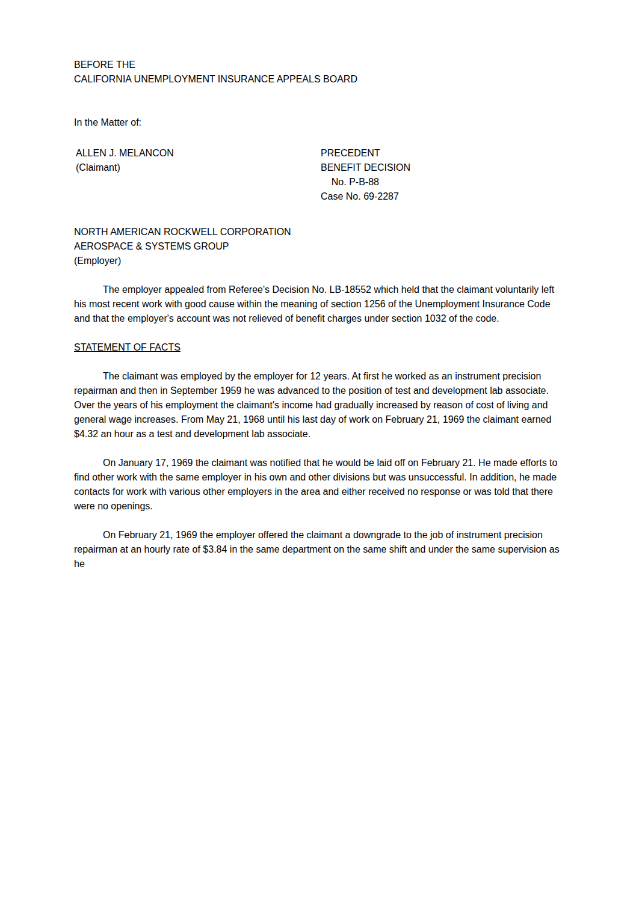BEFORE THE
CALIFORNIA UNEMPLOYMENT INSURANCE APPEALS BOARD
In the Matter of:
| ALLEN J. MELANCON (Claimant) | PRECEDENT BENEFIT DECISION No. P-B-88 Case No. 69-2287 |
NORTH AMERICAN ROCKWELL CORPORATION
AEROSPACE & SYSTEMS GROUP
(Employer)
The employer appealed from Referee's Decision No. LB-18552 which held that the claimant voluntarily left his most recent work with good cause within the meaning of section 1256 of the Unemployment Insurance Code and that the employer's account was not relieved of benefit charges under section 1032 of the code.
STATEMENT OF FACTS
The claimant was employed by the employer for 12 years. At first he worked as an instrument precision repairman and then in September 1959 he was advanced to the position of test and development lab associate. Over the years of his employment the claimant's income had gradually increased by reason of cost of living and general wage increases. From May 21, 1968 until his last day of work on February 21, 1969 the claimant earned $4.32 an hour as a test and development lab associate.
On January 17, 1969 the claimant was notified that he would be laid off on February 21. He made efforts to find other work with the same employer in his own and other divisions but was unsuccessful. In addition, he made contacts for work with various other employers in the area and either received no response or was told that there were no openings.
On February 21, 1969 the employer offered the claimant a downgrade to the job of instrument precision repairman at an hourly rate of $3.84 in the same department on the same shift and under the same supervision as he